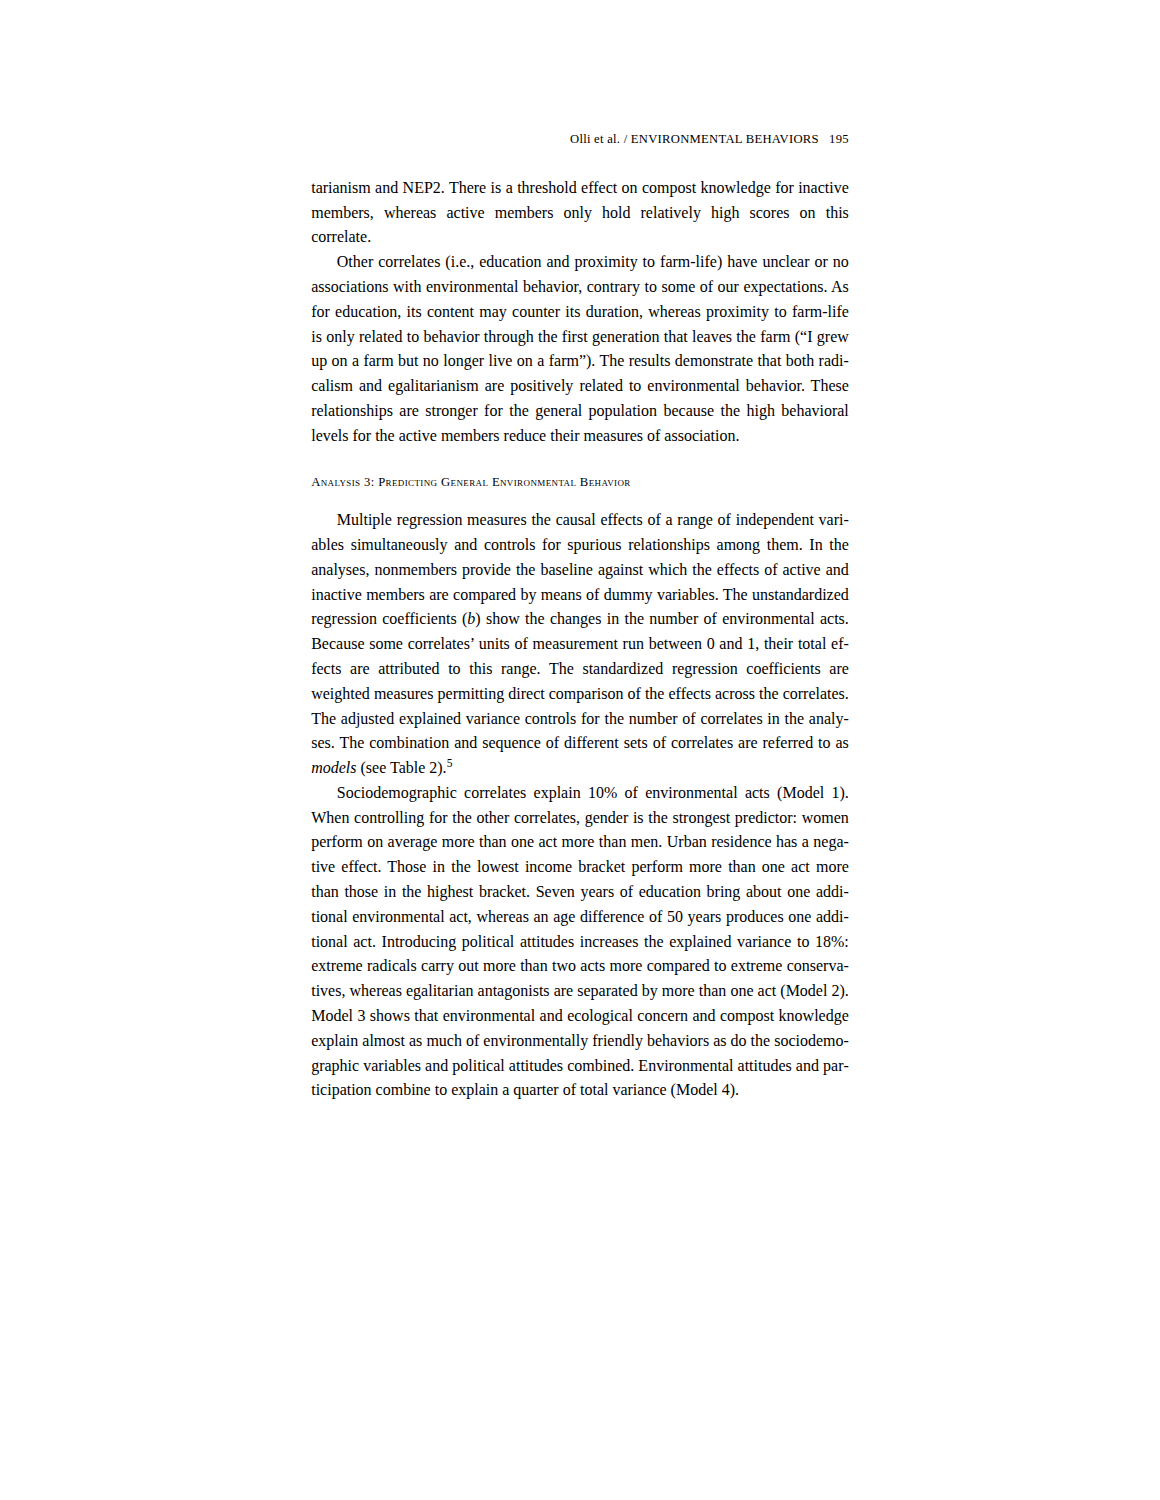Olli et al. / ENVIRONMENTAL BEHAVIORS 195
tarianism and NEP2. There is a threshold effect on compost knowledge for inactive members, whereas active members only hold relatively high scores on this correlate.
Other correlates (i.e., education and proximity to farm-life) have unclear or no associations with environmental behavior, contrary to some of our expectations. As for education, its content may counter its duration, whereas proximity to farm-life is only related to behavior through the first generation that leaves the farm (“I grew up on a farm but no longer live on a farm”). The results demonstrate that both radicalism and egalitarianism are positively related to environmental behavior. These relationships are stronger for the general population because the high behavioral levels for the active members reduce their measures of association.
Analysis 3: Predicting General Environmental Behavior
Multiple regression measures the causal effects of a range of independent variables simultaneously and controls for spurious relationships among them. In the analyses, nonmembers provide the baseline against which the effects of active and inactive members are compared by means of dummy variables. The unstandardized regression coefficients (b) show the changes in the number of environmental acts. Because some correlates’ units of measurement run between 0 and 1, their total effects are attributed to this range. The standardized regression coefficients are weighted measures permitting direct comparison of the effects across the correlates. The adjusted explained variance controls for the number of correlates in the analyses. The combination and sequence of different sets of correlates are referred to as models (see Table 2).5
Sociodemographic correlates explain 10% of environmental acts (Model 1). When controlling for the other correlates, gender is the strongest predictor: women perform on average more than one act more than men. Urban residence has a negative effect. Those in the lowest income bracket perform more than one act more than those in the highest bracket. Seven years of education bring about one additional environmental act, whereas an age difference of 50 years produces one additional act. Introducing political attitudes increases the explained variance to 18%: extreme radicals carry out more than two acts more compared to extreme conservatives, whereas egalitarian antagonists are separated by more than one act (Model 2). Model 3 shows that environmental and ecological concern and compost knowledge explain almost as much of environmentally friendly behaviors as do the sociodemographic variables and political attitudes combined. Environmental attitudes and participation combine to explain a quarter of total variance (Model 4).